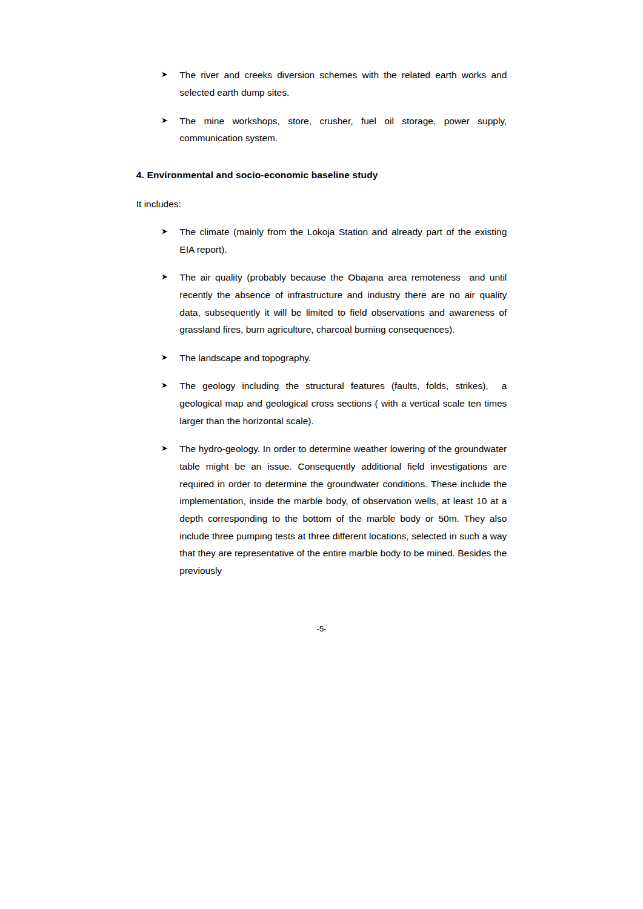The river and creeks diversion schemes with the related earth works and selected earth dump sites.
The mine workshops, store, crusher, fuel oil storage, power supply, communication system.
4. Environmental and socio-economic baseline study
It includes:
The climate (mainly from the Lokoja Station and already part of the existing EIA report).
The air quality (probably because the Obajana area remoteness and until recently the absence of infrastructure and industry there are no air quality data, subsequently it will be limited to field observations and awareness of grassland fires, burn agriculture, charcoal burning consequences).
The landscape and topography.
The geology including the structural features (faults, folds, strikes), a geological map and geological cross sections ( with a vertical scale ten times larger than the horizontal scale).
The hydro-geology. In order to determine weather lowering of the groundwater table might be an issue. Consequently additional field investigations are required in order to determine the groundwater conditions. These include the implementation, inside the marble body, of observation wells, at least 10 at a depth corresponding to the bottom of the marble body or 50m. They also include three pumping tests at three different locations, selected in such a way that they are representative of the entire marble body to be mined. Besides the previously
-5-